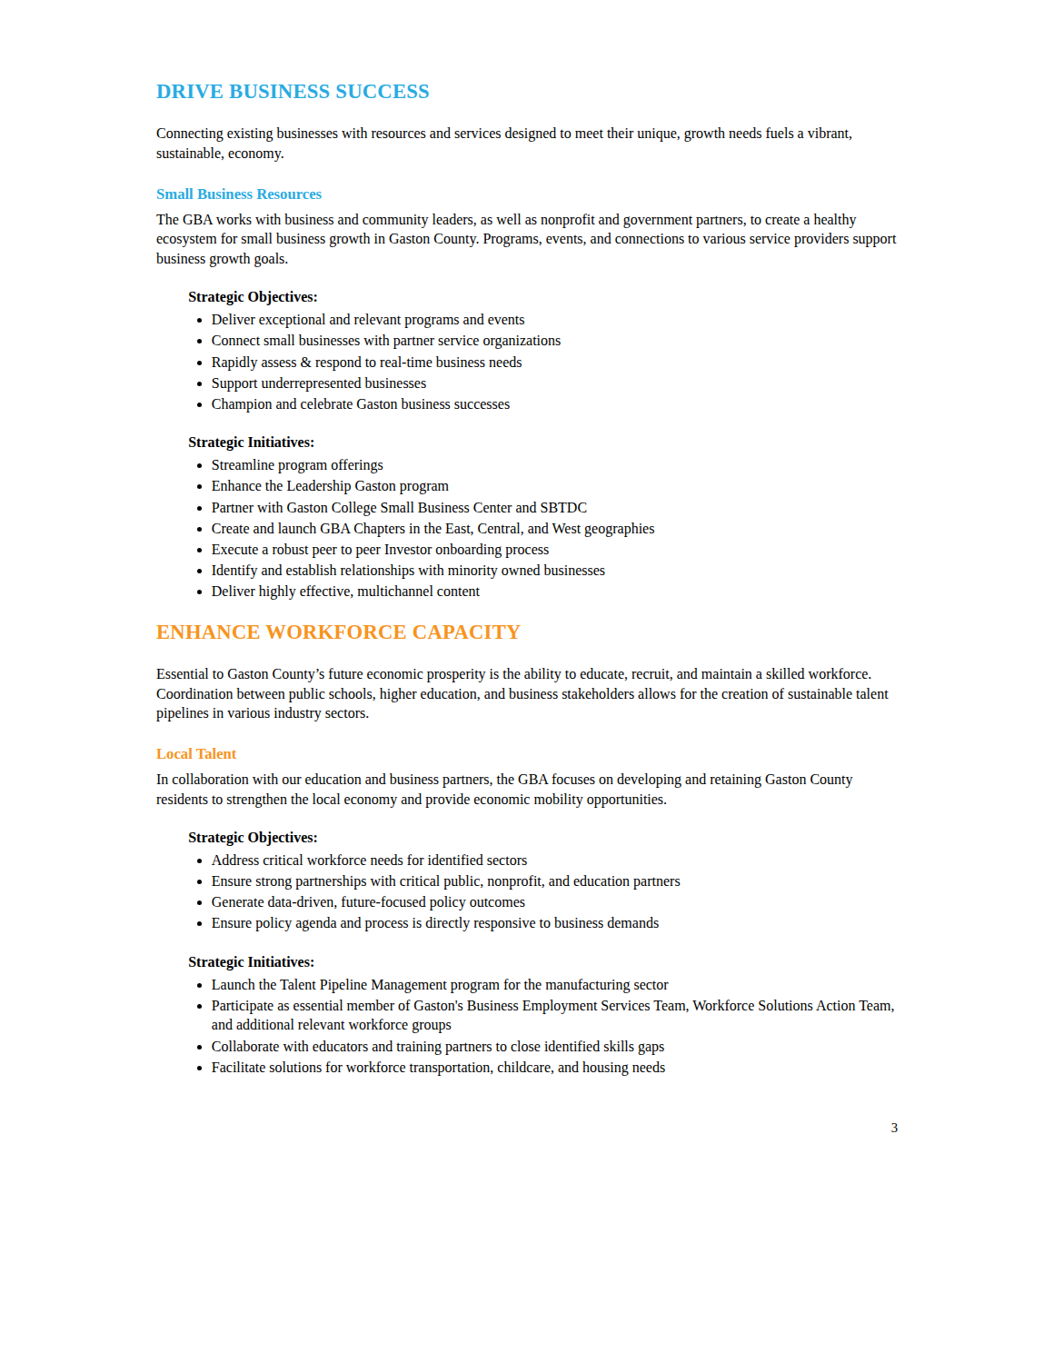DRIVE BUSINESS SUCCESS
Connecting existing businesses with resources and services designed to meet their unique, growth needs fuels a vibrant, sustainable, economy.
Small Business Resources
The GBA works with business and community leaders, as well as nonprofit and government partners, to create a healthy ecosystem for small business growth in Gaston County. Programs, events, and connections to various service providers support business growth goals.
Strategic Objectives:
Deliver exceptional and relevant programs and events
Connect small businesses with partner service organizations
Rapidly assess & respond to real-time business needs
Support underrepresented businesses
Champion and celebrate Gaston business successes
Strategic Initiatives:
Streamline program offerings
Enhance the Leadership Gaston program
Partner with Gaston College Small Business Center and SBTDC
Create and launch GBA Chapters in the East, Central, and West geographies
Execute a robust peer to peer Investor onboarding process
Identify and establish relationships with minority owned businesses
Deliver highly effective, multichannel content
ENHANCE WORKFORCE CAPACITY
Essential to Gaston County’s future economic prosperity is the ability to educate, recruit, and maintain a skilled workforce. Coordination between public schools, higher education, and business stakeholders allows for the creation of sustainable talent pipelines in various industry sectors.
Local Talent
In collaboration with our education and business partners, the GBA focuses on developing and retaining Gaston County residents to strengthen the local economy and provide economic mobility opportunities.
Strategic Objectives:
Address critical workforce needs for identified sectors
Ensure strong partnerships with critical public, nonprofit, and education partners
Generate data-driven, future-focused policy outcomes
Ensure policy agenda and process is directly responsive to business demands
Strategic Initiatives:
Launch the Talent Pipeline Management program for the manufacturing sector
Participate as essential member of Gaston's Business Employment Services Team, Workforce Solutions Action Team, and additional relevant workforce groups
Collaborate with educators and training partners to close identified skills gaps
Facilitate solutions for workforce transportation, childcare, and housing needs
3